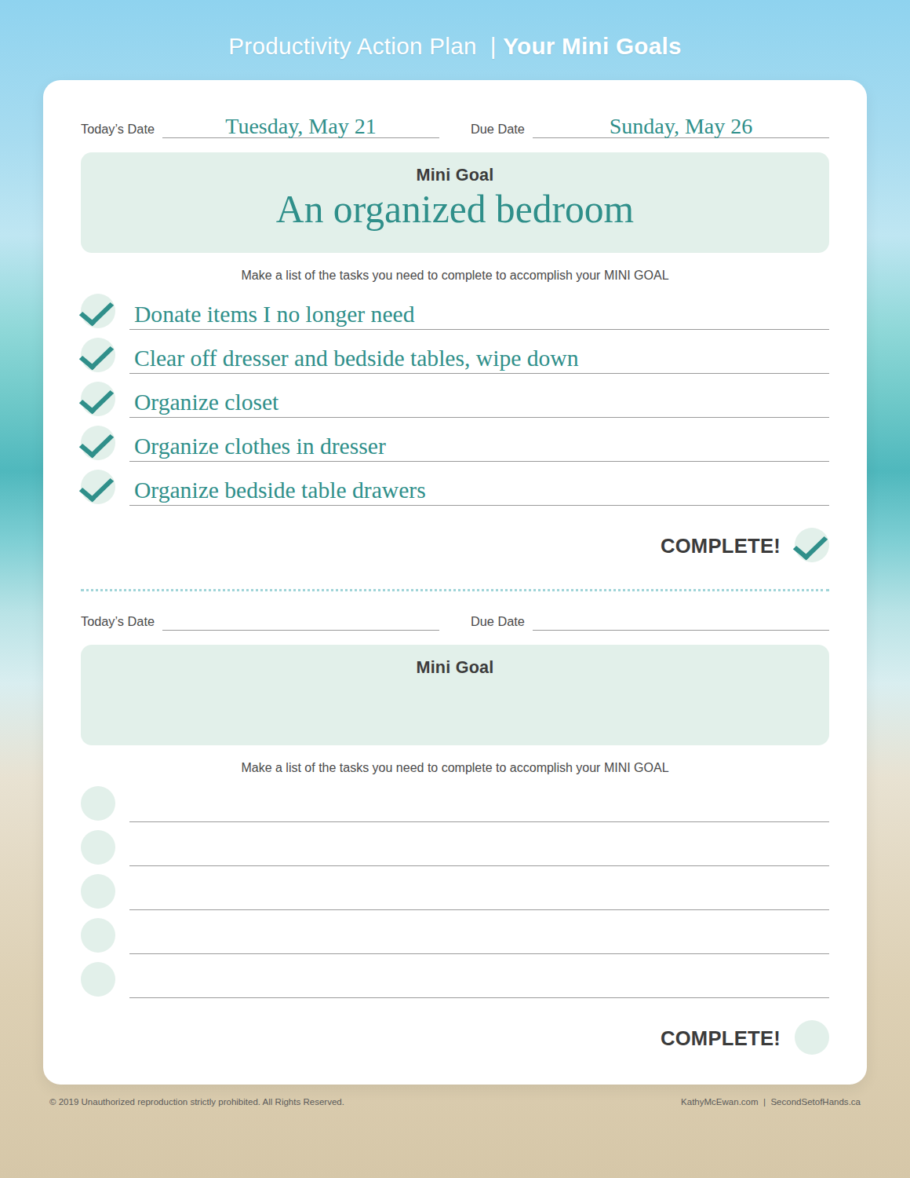Productivity Action Plan | Your Mini Goals
Today’s Date Tuesday, May 21
Due Date Sunday, May 26
Mini Goal
An organized bedroom
Make a list of the tasks you need to complete to accomplish your MINI GOAL
Donate items I no longer need
Clear off dresser and bedside tables, wipe down
Organize closet
Organize clothes in dresser
Organize bedside table drawers
COMPLETE!
Today’s Date
Due Date
Mini Goal
Make a list of the tasks you need to complete to accomplish your MINI GOAL
COMPLETE!
© 2019 Unauthorized reproduction strictly prohibited. All Rights Reserved.
KathyMcEwan.com | SecondSetofHands.ca